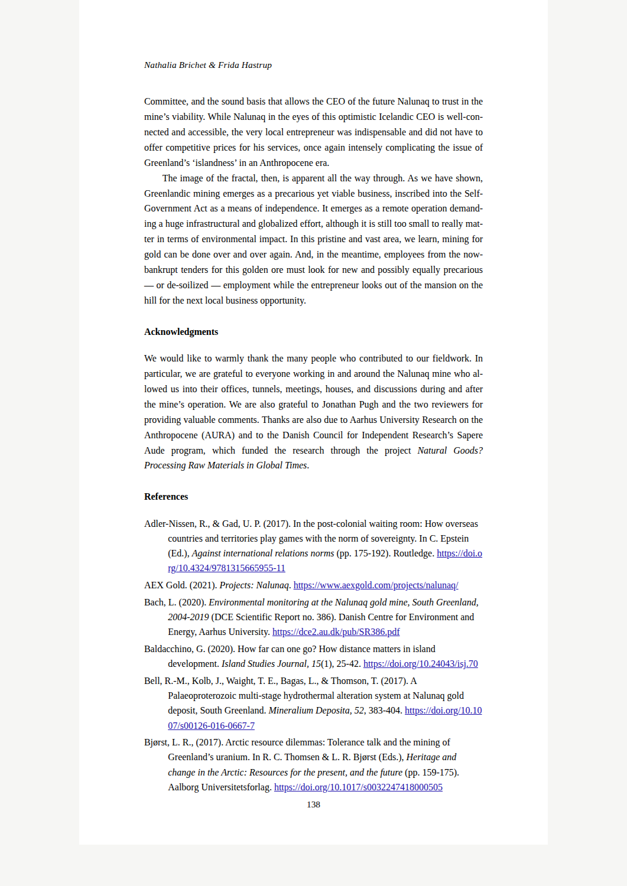Nathalia Brichet & Frida Hastrup
Committee, and the sound basis that allows the CEO of the future Nalunaq to trust in the mine’s viability. While Nalunaq in the eyes of this optimistic Icelandic CEO is well-connected and accessible, the very local entrepreneur was indispensable and did not have to offer competitive prices for his services, once again intensely complicating the issue of Greenland’s ‘islandness’ in an Anthropocene era.
The image of the fractal, then, is apparent all the way through. As we have shown, Greenlandic mining emerges as a precarious yet viable business, inscribed into the Self-Government Act as a means of independence. It emerges as a remote operation demanding a huge infrastructural and globalized effort, although it is still too small to really matter in terms of environmental impact. In this pristine and vast area, we learn, mining for gold can be done over and over again. And, in the meantime, employees from the now-bankrupt tenders for this golden ore must look for new and possibly equally precarious — or de-soilized — employment while the entrepreneur looks out of the mansion on the hill for the next local business opportunity.
Acknowledgments
We would like to warmly thank the many people who contributed to our fieldwork. In particular, we are grateful to everyone working in and around the Nalunaq mine who allowed us into their offices, tunnels, meetings, houses, and discussions during and after the mine’s operation. We are also grateful to Jonathan Pugh and the two reviewers for providing valuable comments. Thanks are also due to Aarhus University Research on the Anthropocene (AURA) and to the Danish Council for Independent Research’s Sapere Aude program, which funded the research through the project Natural Goods? Processing Raw Materials in Global Times.
References
Adler-Nissen, R., & Gad, U. P. (2017). In the post-colonial waiting room: How overseas countries and territories play games with the norm of sovereignty. In C. Epstein (Ed.), Against international relations norms (pp. 175-192). Routledge. https://doi.org/10.4324/9781315665955-11
AEX Gold. (2021). Projects: Nalunaq. https://www.aexgold.com/projects/nalunaq/
Bach, L. (2020). Environmental monitoring at the Nalunaq gold mine, South Greenland, 2004-2019 (DCE Scientific Report no. 386). Danish Centre for Environment and Energy, Aarhus University. https://dce2.au.dk/pub/SR386.pdf
Baldacchino, G. (2020). How far can one go? How distance matters in island development. Island Studies Journal, 15(1), 25-42. https://doi.org/10.24043/isj.70
Bell, R.-M., Kolb, J., Waight, T. E., Bagas, L., & Thomson, T. (2017). A Palaeoproterozoic multi-stage hydrothermal alteration system at Nalunaq gold deposit, South Greenland. Mineralium Deposita, 52, 383-404. https://doi.org/10.1007/s00126-016-0667-7
Bjørst, L. R., (2017). Arctic resource dilemmas: Tolerance talk and the mining of Greenland’s uranium. In R. C. Thomsen & L. R. Bjørst (Eds.), Heritage and change in the Arctic: Resources for the present, and the future (pp. 159-175). Aalborg Universitetsforlag. https://doi.org/10.1017/s0032247418000505
138